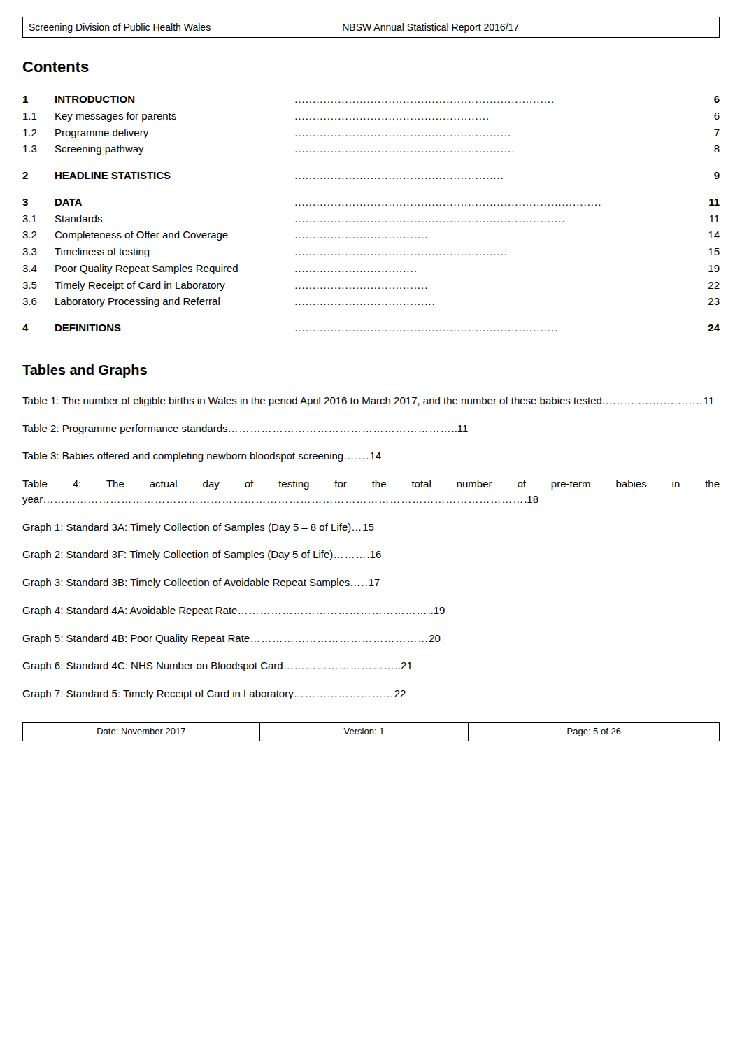| Screening Division of Public Health Wales | NBSW Annual Statistical Report 2016/17 |
Contents
| 1 | INTRODUCTION | ........................................................................ | 6 |
| 1.1 | Key messages for parents | ...................................................... | 6 |
| 1.2 | Programme delivery | ............................................................ | 7 |
| 1.3 | Screening pathway | ............................................................. | 8 |
| 2 | HEADLINE STATISTICS | .......................................................... | 9 |
| 3 | DATA | ..................................................................................... | 11 |
| 3.1 | Standards | ........................................................................... | 11 |
| 3.2 | Completeness of Offer and Coverage | ..................................... | 14 |
| 3.3 | Timeliness of testing | ........................................................... | 15 |
| 3.4 | Poor Quality Repeat Samples Required | .................................. | 19 |
| 3.5 | Timely Receipt of Card in Laboratory | ..................................... | 22 |
| 3.6 | Laboratory Processing and Referral | ....................................... | 23 |
| 4 | DEFINITIONS | ......................................................................... | 24 |
Tables and Graphs
Table 1: The number of eligible births in Wales in the period April 2016 to March 2017, and the number of these babies tested............................ 11
Table 2: Programme performance standards……………………………………………………..11
Table 3: Babies offered and completing newborn bloodspot screening……. 14
Table 4: The actual day of testing for the total number of pre-term babies in the year………………………………………………………………………………………………………………….18
Graph 1: Standard 3A: Timely Collection of Samples (Day 5 – 8 of Life)…15
Graph 2: Standard 3F: Timely Collection of Samples (Day 5 of Life)……….16
Graph 3: Standard 3B: Timely Collection of Avoidable Repeat Samples….. 17
Graph 4: Standard 4A: Avoidable Repeat Rate……………………………………………..19
Graph 5: Standard 4B: Poor Quality Repeat Rate…………………………………………20
Graph 6: Standard 4C: NHS Number on Bloodspot Card…………………………..21
Graph 7: Standard 5: Timely Receipt of Card in Laboratory………………………22
| Date: November 2017 | Version: 1 | Page: 5 of 26 |